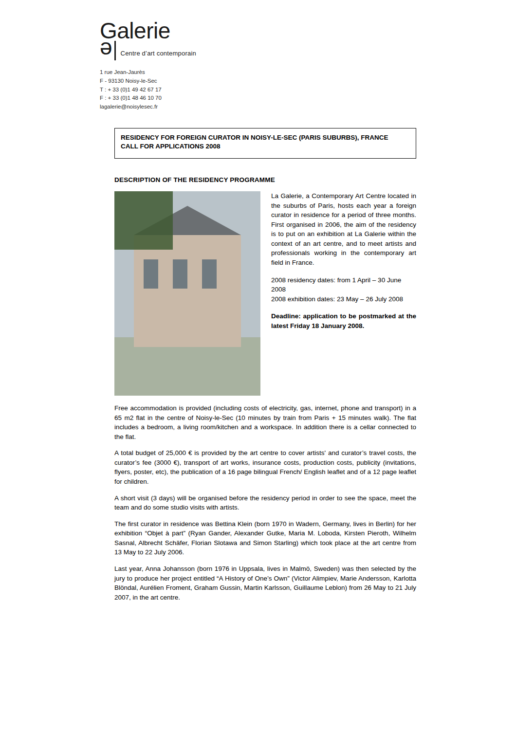Galerie
e Centre d’art contemporain
1 rue Jean-Jaurès
F - 93130 Noisy-le-Sec
T : + 33 (0)1 49 42 67 17
F : + 33 (0)1 48 46 10 70
lagalerie@noisylesec.fr
RESIDENCY FOR FOREIGN CURATOR IN NOISY-LE-SEC (PARIS SUBURBS), FRANCE
CALL FOR APPLICATIONS 2008
DESCRIPTION OF THE RESIDENCY PROGRAMME
La Galerie, a Contemporary Art Centre located in the suburbs of Paris, hosts each year a foreign curator in residence for a period of three months. First organised in 2006, the aim of the residency is to put on an exhibition at La Galerie within the context of an art centre, and to meet artists and professionals working in the contemporary art field in France.
2008 residency dates: from 1 April – 30 June 2008
2008 exhibition dates: 23 May – 26 July 2008
Deadline: application to be postmarked at the latest Friday 18 January 2008.
Free accommodation is provided (including costs of electricity, gas, internet, phone and transport) in a 65 m2 flat in the centre of Noisy-le-Sec (10 minutes by train from Paris + 15 minutes walk). The flat includes a bedroom, a living room/kitchen and a workspace. In addition there is a cellar connected to the flat.
A total budget of 25,000 € is provided by the art centre to cover artists' and curator’s travel costs, the curator’s fee (3000 €), transport of art works, insurance costs, production costs, publicity (invitations, flyers, poster, etc), the publication of a 16 page bilingual French/ English leaflet and of a 12 page leaflet for children.
A short visit (3 days) will be organised before the residency period in order to see the space, meet the team and do some studio visits with artists.
The first curator in residence was Bettina Klein (born 1970 in Wadern, Germany, lives in Berlin) for her exhibition “Objet à part” (Ryan Gander, Alexander Gutke, Maria M. Loboda, Kirsten Pieroth, Wilhelm Sasnal, Albrecht Schäfer, Florian Slotawa and Simon Starling) which took place at the art centre from 13 May to 22 July 2006.
Last year, Anna Johansson (born 1976 in Uppsala, lives in Malmö, Sweden) was then selected by the jury to produce her project entitled “A History of One’s Own” (Victor Alimpiev, Marie Andersson, Karlotta Blöndal, Aurélien Froment, Graham Gussin, Martin Karlsson, Guillaume Leblon) from 26 May to 21 July 2007, in the art centre.